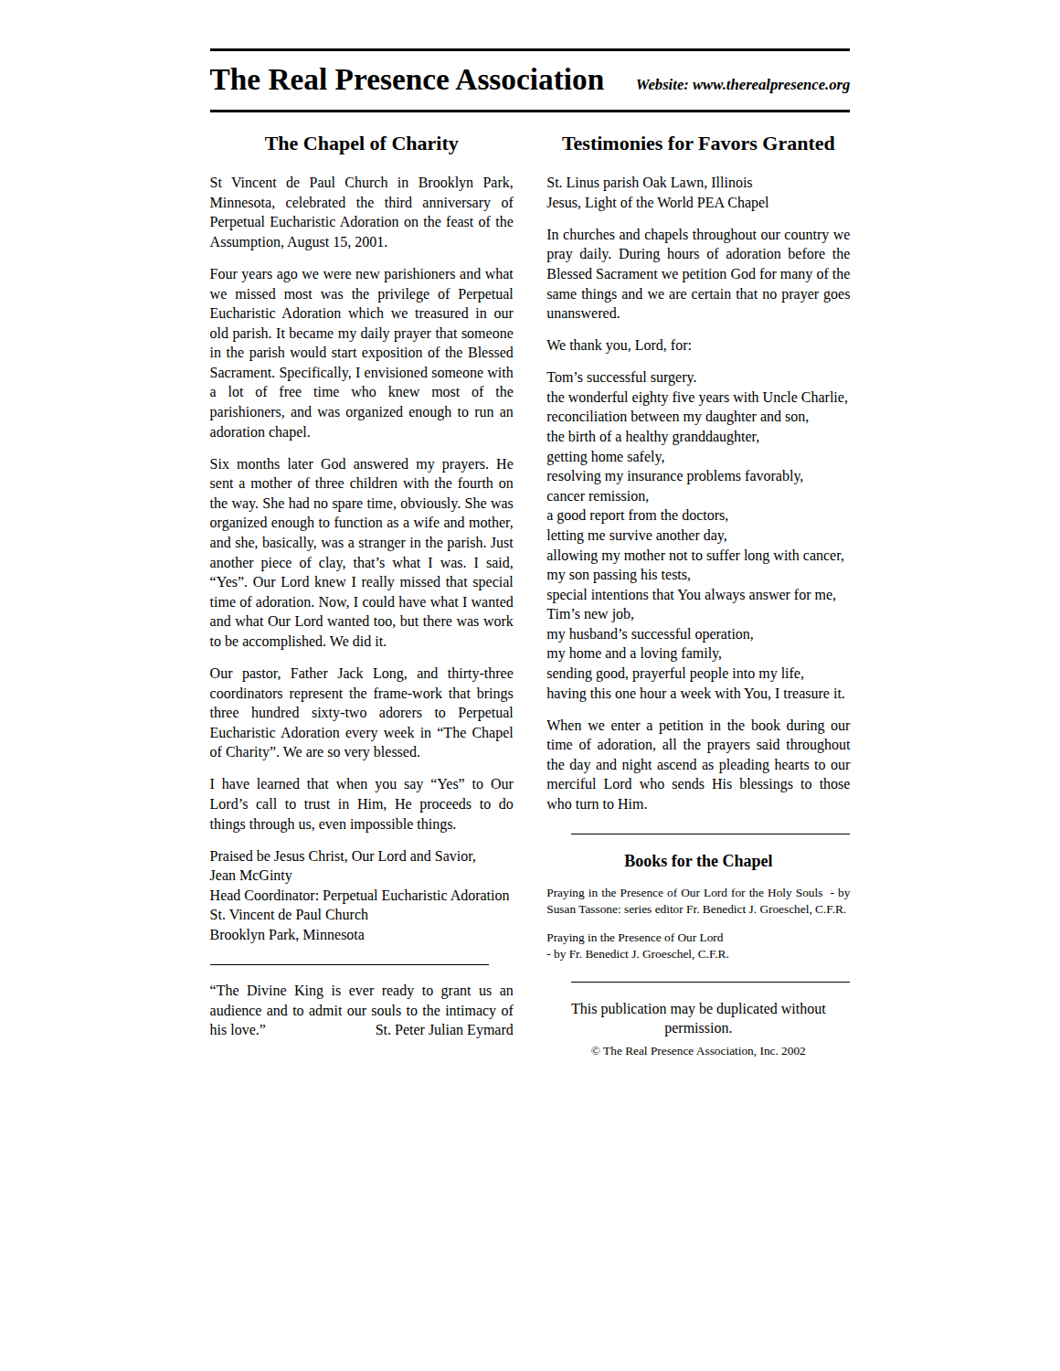The Real Presence Association
Website: www.therealpresence.org
The Chapel of Charity
St Vincent de Paul Church in Brooklyn Park, Minnesota, celebrated the third anniversary of Perpetual Eucharistic Adoration on the feast of the Assumption, August 15, 2001.
Four years ago we were new parishioners and what we missed most was the privilege of Perpetual Eucharistic Adoration which we treasured in our old parish. It became my daily prayer that someone in the parish would start exposition of the Blessed Sacrament. Specifically, I envisioned someone with a lot of free time who knew most of the parishioners, and was organized enough to run an adoration chapel.
Six months later God answered my prayers. He sent a mother of three children with the fourth on the way. She had no spare time, obviously. She was organized enough to function as a wife and mother, and she, basically, was a stranger in the parish. Just another piece of clay, that’s what I was. I said, “Yes”. Our Lord knew I really missed that special time of adoration. Now, I could have what I wanted and what Our Lord wanted too, but there was work to be accomplished. We did it.
Our pastor, Father Jack Long, and thirty-three coordinators represent the frame-work that brings three hundred sixty-two adorers to Perpetual Eucharistic Adoration every week in “The Chapel of Charity”. We are so very blessed.
I have learned that when you say “Yes” to Our Lord’s call to trust in Him, He proceeds to do things through us, even impossible things.
Praised be Jesus Christ, Our Lord and Savior, Jean McGinty Head Coordinator: Perpetual Eucharistic Adoration St. Vincent de Paul Church Brooklyn Park, Minnesota
“The Divine King is ever ready to grant us an audience and to admit our souls to the intimacy of his love.”St. Peter Julian Eymard
Testimonies for Favors Granted
St. Linus parish Oak Lawn, Illinois
Jesus, Light of the World PEA Chapel
In churches and chapels throughout our country we pray daily. During hours of adoration before the Blessed Sacrament we petition God for many of the same things and we are certain that no prayer goes unanswered.
We thank you, Lord, for:
Tom’s successful surgery. the wonderful eighty five years with Uncle Charlie, reconciliation between my daughter and son, the birth of a healthy granddaughter, getting home safely, resolving my insurance problems favorably, cancer remission, a good report from the doctors, letting me survive another day, allowing my mother not to suffer long with cancer, my son passing his tests, special intentions that You always answer for me, Tim’s new job, my husband’s successful operation, my home and a loving family, sending good, prayerful people into my life, having this one hour a week with You, I treasure it.
When we enter a petition in the book during our time of adoration, all the prayers said throughout the day and night ascend as pleading hearts to our merciful Lord who sends His blessings to those who turn to Him.
Books for the Chapel
Praying in the Presence of Our Lord for the Holy Souls - by Susan Tassone: series editor Fr. Benedict J. Groeschel, C.F.R.
Praying in the Presence of Our Lord
- by Fr. Benedict J. Groeschel, C.F.R.
This publication may be duplicated without permission.
© The Real Presence Association, Inc. 2002